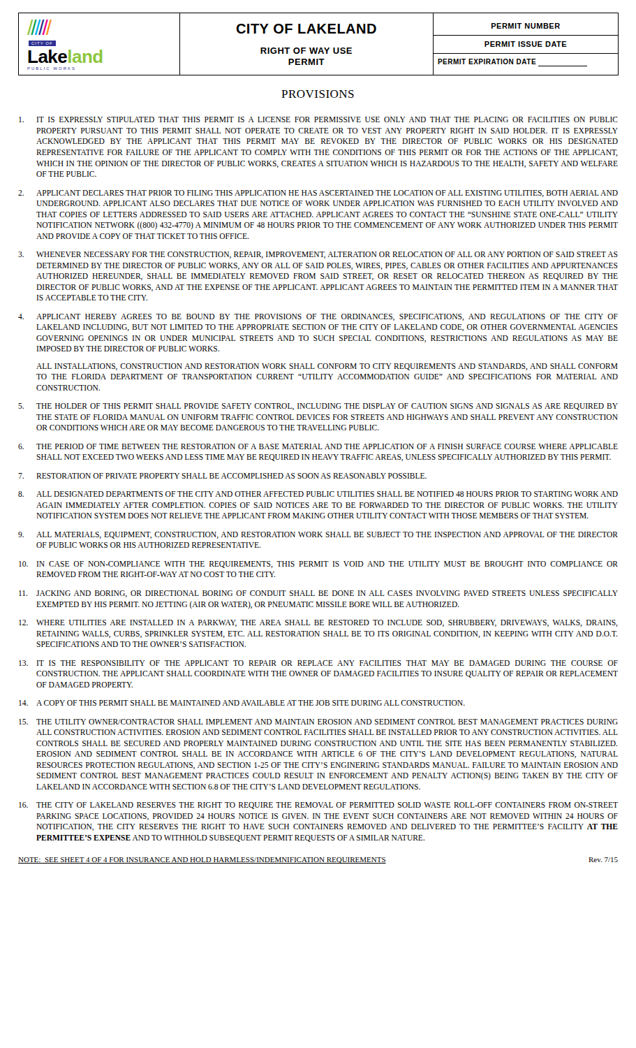//////
CITY OF
Lake land
PUBLIC WORKS
CITY OF LAKELAND
RIGHT OF WAY USE
PERMIT
| PERMIT NUMBER |
| PERMIT ISSUE DATE |
| PERMIT EXPIRATION DATE |
PROVISIONS
IT IS EXPRESSLY STIPULATED THAT THIS PERMIT IS A LICENSE FOR PERMISSIVE USE ONLY AND THAT THE PLACING OR FACILITIES ON PUBLIC PROPERTY PURSUANT TO THIS PERMIT SHALL NOT OPERATE TO CREATE OR TO VEST ANY PROPERTY RIGHT IN SAID HOLDER. IT IS EXPRESSLY ACKNOWLEDGED BY THE APPLICANT THAT THIS PERMIT MAY BE REVOKED BY THE DIRECTOR OF PUBLIC WORKS OR HIS DESIGNATED REPRESENTATIVE FOR FAILURE OF THE APPLICANT TO COMPLY WITH THE CONDITIONS OF THIS PERMIT OR FOR THE ACTIONS OF THE APPLICANT, WHICH IN THE OPINION OF THE DIRECTOR OF PUBLIC WORKS, CREATES A SITUATION WHICH IS HAZARDOUS TO THE HEALTH, SAFETY AND WELFARE OF THE PUBLIC.
APPLICANT DECLARES THAT PRIOR TO FILING THIS APPLICATION HE HAS ASCERTAINED THE LOCATION OF ALL EXISTING UTILITIES, BOTH AERIAL AND UNDERGROUND. APPLICANT ALSO DECLARES THAT DUE NOTICE OF WORK UNDER APPLICATION WAS FURNISHED TO EACH UTILITY INVOLVED AND THAT COPIES OF LETTERS ADDRESSED TO SAID USERS ARE ATTACHED. APPLICANT AGREES TO CONTACT THE “SUNSHINE STATE ONE-CALL” UTILITY NOTIFICATION NETWORK ((800) 432-4770) A MINIMUM OF 48 HOURS PRIOR TO THE COMMENCEMENT OF ANY WORK AUTHORIZED UNDER THIS PERMIT AND PROVIDE A COPY OF THAT TICKET TO THIS OFFICE.
WHENEVER NECESSARY FOR THE CONSTRUCTION, REPAIR, IMPROVEMENT, ALTERATION OR RELOCATION OF ALL OR ANY PORTION OF SAID STREET AS DETERMINED BY THE DIRECTOR OF PUBLIC WORKS, ANY OR ALL OF SAID POLES, WIRES, PIPES, CABLES OR OTHER FACILITIES AND APPURTENANCES AUTHORIZED HEREUNDER, SHALL BE IMMEDIATELY REMOVED FROM SAID STREET, OR RESET OR RELOCATED THEREON AS REQUIRED BY THE DIRECTOR OF PUBLIC WORKS, AND AT THE EXPENSE OF THE APPLICANT. APPLICANT AGREES TO MAINTAIN THE PERMITTED ITEM IN A MANNER THAT IS ACCEPTABLE TO THE CITY.
APPLICANT HEREBY AGREES TO BE BOUND BY THE PROVISIONS OF THE ORDINANCES, SPECIFICATIONS, AND REGULATIONS OF THE CITY OF LAKELAND INCLUDING, BUT NOT LIMITED TO THE APPROPRIATE SECTION OF THE CITY OF LAKELAND CODE, OR OTHER GOVERNMENTAL AGENCIES GOVERNING OPENINGS IN OR UNDER MUNICIPAL STREETS AND TO SUCH SPECIAL CONDITIONS, RESTRICTIONS AND REGULATIONS AS MAY BE IMPOSED BY THE DIRECTOR OF PUBLIC WORKS.
ALL INSTALLATIONS, CONSTRUCTION AND RESTORATION WORK SHALL CONFORM TO CITY REQUIREMENTS AND STANDARDS, AND SHALL CONFORM TO THE FLORIDA DEPARTMENT OF TRANSPORTATION CURRENT “UTILITY ACCOMMODATION GUIDE” AND SPECIFICATIONS FOR MATERIAL AND CONSTRUCTION.
THE HOLDER OF THIS PERMIT SHALL PROVIDE SAFETY CONTROL, INCLUDING THE DISPLAY OF CAUTION SIGNS AND SIGNALS AS ARE REQUIRED BY THE STATE OF FLORIDA MANUAL ON UNIFORM TRAFFIC CONTROL DEVICES FOR STREETS AND HIGHWAYS AND SHALL PREVENT ANY CONSTRUCTION OR CONDITIONS WHICH ARE OR MAY BECOME DANGEROUS TO THE TRAVELLING PUBLIC.
THE PERIOD OF TIME BETWEEN THE RESTORATION OF A BASE MATERIAL AND THE APPLICATION OF A FINISH SURFACE COURSE WHERE APPLICABLE SHALL NOT EXCEED TWO WEEKS AND LESS TIME MAY BE REQUIRED IN HEAVY TRAFFIC AREAS, UNLESS SPECIFICALLY AUTHORIZED BY THIS PERMIT.
RESTORATION OF PRIVATE PROPERTY SHALL BE ACCOMPLISHED AS SOON AS REASONABLY POSSIBLE.
ALL DESIGNATED DEPARTMENTS OF THE CITY AND OTHER AFFECTED PUBLIC UTILITIES SHALL BE NOTIFIED 48 HOURS PRIOR TO STARTING WORK AND AGAIN IMMEDIATELY AFTER COMPLETION. COPIES OF SAID NOTICES ARE TO BE FORWARDED TO THE DIRECTOR OF PUBLIC WORKS. THE UTILITY NOTIFICATION SYSTEM DOES NOT RELIEVE THE APPLICANT FROM MAKING OTHER UTILITY CONTACT WITH THOSE MEMBERS OF THAT SYSTEM.
ALL MATERIALS, EQUIPMENT, CONSTRUCTION, AND RESTORATION WORK SHALL BE SUBJECT TO THE INSPECTION AND APPROVAL OF THE DIRECTOR OF PUBLIC WORKS OR HIS AUTHORIZED REPRESENTATIVE.
IN CASE OF NON-COMPLIANCE WITH THE REQUIREMENTS, THIS PERMIT IS VOID AND THE UTILITY MUST BE BROUGHT INTO COMPLIANCE OR REMOVED FROM THE RIGHT-OF-WAY AT NO COST TO THE CITY.
JACKING AND BORING, OR DIRECTIONAL BORING OF CONDUIT SHALL BE DONE IN ALL CASES INVOLVING PAVED STREETS UNLESS SPECIFICALLY EXEMPTED BY HIS PERMIT. NO JETTING (AIR OR WATER), OR PNEUMATIC MISSILE BORE WILL BE AUTHORIZED.
WHERE UTILITIES ARE INSTALLED IN A PARKWAY, THE AREA SHALL BE RESTORED TO INCLUDE SOD, SHRUBBERY, DRIVEWAYS, WALKS, DRAINS, RETAINING WALLS, CURBS, SPRINKLER SYSTEM, ETC. ALL RESTORATION SHALL BE TO ITS ORIGINAL CONDITION, IN KEEPING WITH CITY AND D.O.T. SPECIFICATIONS AND TO THE OWNER’S SATISFACTION.
IT IS THE RESPONSIBILITY OF THE APPLICANT TO REPAIR OR REPLACE ANY FACILITIES THAT MAY BE DAMAGED DURING THE COURSE OF CONSTRUCTION. THE APPLICANT SHALL COORDINATE WITH THE OWNER OF DAMAGED FACILITIES TO INSURE QUALITY OF REPAIR OR REPLACEMENT OF DAMAGED PROPERTY.
A COPY OF THIS PERMIT SHALL BE MAINTAINED AND AVAILABLE AT THE JOB SITE DURING ALL CONSTRUCTION.
THE UTILITY OWNER/CONTRACTOR SHALL IMPLEMENT AND MAINTAIN EROSION AND SEDIMENT CONTROL BEST MANAGEMENT PRACTICES DURING ALL CONSTRUCTION ACTIVITIES. EROSION AND SEDIMENT CONTROL FACILITIES SHALL BE INSTALLED PRIOR TO ANY CONSTRUCTION ACTIVITIES. ALL CONTROLS SHALL BE SECURED AND PROPERLY MAINTAINED DURING CONSTRUCTION AND UNTIL THE SITE HAS BEEN PERMANENTLY STABILIZED. EROSION AND SEDIMENT CONTROL SHALL BE IN ACCORDANCE WITH ARTICLE 6 OF THE CITY’S LAND DEVELOPMENT REGULATIONS, NATURAL RESOURCES PROTECTION REGULATIONS, AND SECTION 1-25 OF THE CITY’S ENGINERING STANDARDS MANUAL. FAILURE TO MAINTAIN EROSION AND SEDIMENT CONTROL BEST MANAGEMENT PRACTICES COULD RESULT IN ENFORCEMENT AND PENALTY ACTION(S) BEING TAKEN BY THE CITY OF LAKELAND IN ACCORDANCE WITH SECTION 6.8 OF THE CITY’S LAND DEVELOPMENT REGULATIONS.
THE CITY OF LAKELAND RESERVES THE RIGHT TO REQUIRE THE REMOVAL OF PERMITTED SOLID WASTE ROLL-OFF CONTAINERS FROM ON-STREET PARKING SPACE LOCATIONS, PROVIDED 24 HOURS NOTICE IS GIVEN. IN THE EVENT SUCH CONTAINERS ARE NOT REMOVED WITHIN 24 HOURS OF NOTIFICATION, THE CITY RESERVES THE RIGHT TO HAVE SUCH CONTAINERS REMOVED AND DELIVERED TO THE PERMITTEE’S FACILITY AT THE PERMITTEE’S EXPENSE AND TO WITHHOLD SUBSEQUENT PERMIT REQUESTS OF A SIMILAR NATURE.
NOTE: SEE SHEET 4 OF 4 FOR INSURANCE AND HOLD HARMLESS/INDEMNIFICATION REQUIREMENTS
Rev. 7/15